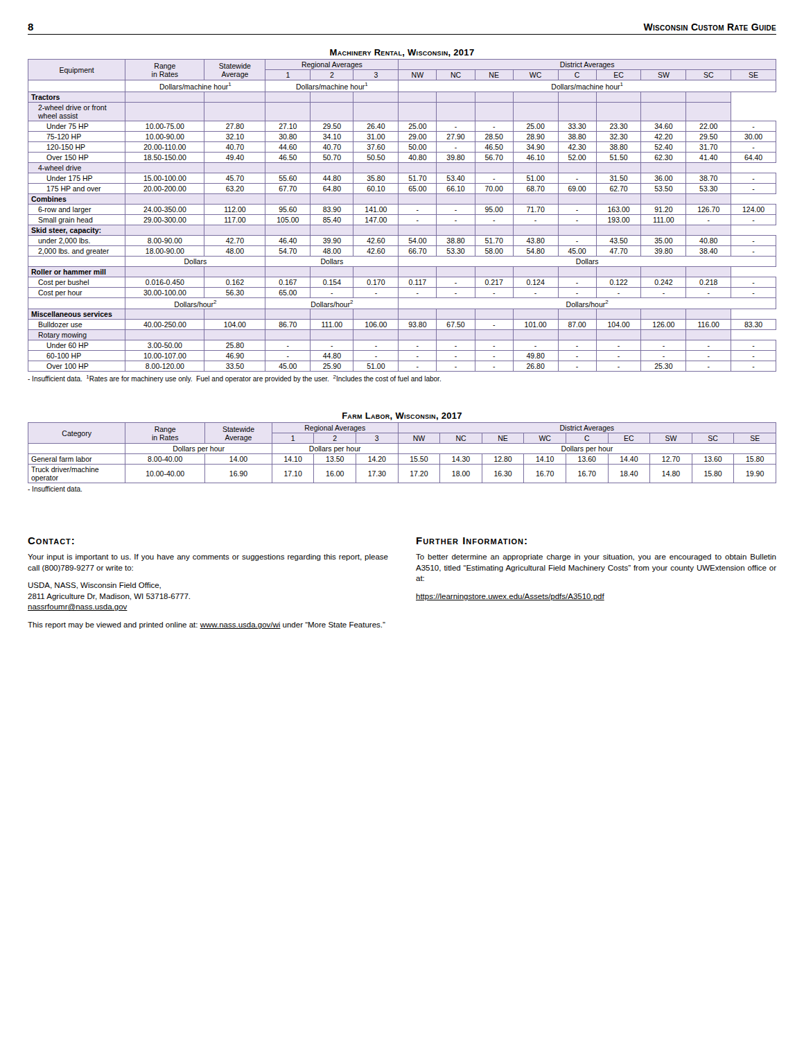8
Wisconsin Custom Rate Guide
Machinery Rental, Wisconsin, 2017
| Equipment | Range in Rates | Statewide Average | Regional Averages | District Averages |
| --- | --- | --- | --- | --- |
| 1 | 2 | 3 | NW | NC | NE | WC | C | EC | SW | SC | SE |
| | Dollars/machine hour 1 | Dollars/machine hour 1 | Dollars/machine hour 1 |
| Tractors | | | | | | | | | | | | | |
| 2-wheel drive or front wheel assist | | | | | | | | | | | | | |
| Under 75 HP | 10.00-75.00 | 27.80 | 27.10 | 29.50 | 26.40 | 25.00 | - | - | 25.00 | 33.30 | 23.30 | 34.60 | 22.00 | - |
| 75-120 HP | 10.00-90.00 | 32.10 | 30.80 | 34.10 | 31.00 | 29.00 | 27.90 | 28.50 | 28.90 | 38.80 | 32.30 | 42.20 | 29.50 | 30.00 |
| 120-150 HP | 20.00-110.00 | 40.70 | 44.60 | 40.70 | 37.60 | 50.00 | - | 46.50 | 34.90 | 42.30 | 38.80 | 52.40 | 31.70 | - |
| Over 150 HP | 18.50-150.00 | 49.40 | 46.50 | 50.70 | 50.50 | 40.80 | 39.80 | 56.70 | 46.10 | 52.00 | 51.50 | 62.30 | 41.40 | 64.40 |
| 4-wheel drive | | | | | | | | | | | | | |
| Under 175 HP | 15.00-100.00 | 45.70 | 55.60 | 44.80 | 35.80 | 51.70 | 53.40 | - | 51.00 | - | 31.50 | 36.00 | 38.70 | - |
| 175 HP and over | 20.00-200.00 | 63.20 | 67.70 | 64.80 | 60.10 | 65.00 | 66.10 | 70.00 | 68.70 | 69.00 | 62.70 | 53.50 | 53.30 | - |
| Combines | | | | | | | | | | | | | |
| 6-row and larger | 24.00-350.00 | 112.00 | 95.60 | 83.90 | 141.00 | - | - | 95.00 | 71.70 | - | 163.00 | 91.20 | 126.70 | 124.00 |
| Small grain head | 29.00-300.00 | 117.00 | 105.00 | 85.40 | 147.00 | - | - | - | - | - | 193.00 | 111.00 | - | - |
| Skid steer, capacity: | | | | | | | | | | | | | |
| under 2,000 lbs. | 8.00-90.00 | 42.70 | 46.40 | 39.90 | 42.60 | 54.00 | 38.80 | 51.70 | 43.80 | - | 43.50 | 35.00 | 40.80 | - |
| 2,000 lbs. and greater | 18.00-90.00 | 48.00 | 54.70 | 48.00 | 42.60 | 66.70 | 53.30 | 58.00 | 54.80 | 45.00 | 47.70 | 39.80 | 38.40 | - |
| | Dollars | Dollars | Dollars |
| Roller or hammer mill | | | | | | | | | | | | | |
| Cost per bushel | 0.016-0.450 | 0.162 | 0.167 | 0.154 | 0.170 | 0.117 | - | 0.217 | 0.124 | - | 0.122 | 0.242 | 0.218 | - |
| Cost per hour | 30.00-100.00 | 56.30 | 65.00 | - | - | - | - | - | - | - | - | - | - | - |
| | Dollars/hour 2 | Dollars/hour 2 | Dollars/hour 2 |
| Miscellaneous services | | | | | | | | | | | | | |
| Bulldozer use | 40.00-250.00 | 104.00 | 86.70 | 111.00 | 106.00 | 93.80 | 67.50 | - | 101.00 | 87.00 | 104.00 | 126.00 | 116.00 | 83.30 |
| Rotary mowing | | | | | | | | | | | | | |
| Under 60 HP | 3.00-50.00 | 25.80 | - | - | - | - | - | - | - | - | - | - | - | - |
| 60-100 HP | 10.00-107.00 | 46.90 | - | 44.80 | - | - | - | - | 49.80 | - | - | - | - | - |
| Over 100 HP | 8.00-120.00 | 33.50 | 45.00 | 25.90 | 51.00 | - | - | - | 26.80 | - | - | 25.30 | - | - |
- Insufficient data. 1Rates are for machinery use only. Fuel and operator are provided by the user. 2Includes the cost of fuel and labor.
Farm Labor, Wisconsin, 2017
| Category | Range in Rates | Statewide Average | Regional Averages | District Averages |
| --- | --- | --- | --- | --- |
| 1 | 2 | 3 | NW | NC | NE | WC | C | EC | SW | SC | SE |
| | Dollars per hour | Dollars per hour | Dollars per hour |
| General farm labor | 8.00-40.00 | 14.00 | 14.10 | 13.50 | 14.20 | 15.50 | 14.30 | 12.80 | 14.10 | 13.60 | 14.40 | 12.70 | 13.60 | 15.80 |
| Truck driver/machine operator | 10.00-40.00 | 16.90 | 17.10 | 16.00 | 17.30 | 17.20 | 18.00 | 16.30 | 16.70 | 16.70 | 18.40 | 14.80 | 15.80 | 19.90 |
- Insufficient data.
Contact:
Your input is important to us. If you have any comments or suggestions regarding this report, please call (800)789-9277 or write to:
USDA, NASS, Wisconsin Field Office,
2811 Agriculture Dr, Madison, WI 53718-6777.
nassrfoumr@nass.usda.gov
This report may be viewed and printed online at: www.nass.usda.gov/wi under “More State Features.”
Further Information:
To better determine an appropriate charge in your situation, you are encouraged to obtain Bulletin A3510, titled “Estimating Agricultural Field Machinery Costs” from your county UWExtension office or at:
https://learningstore.uwex.edu/Assets/pdfs/A3510.pdf